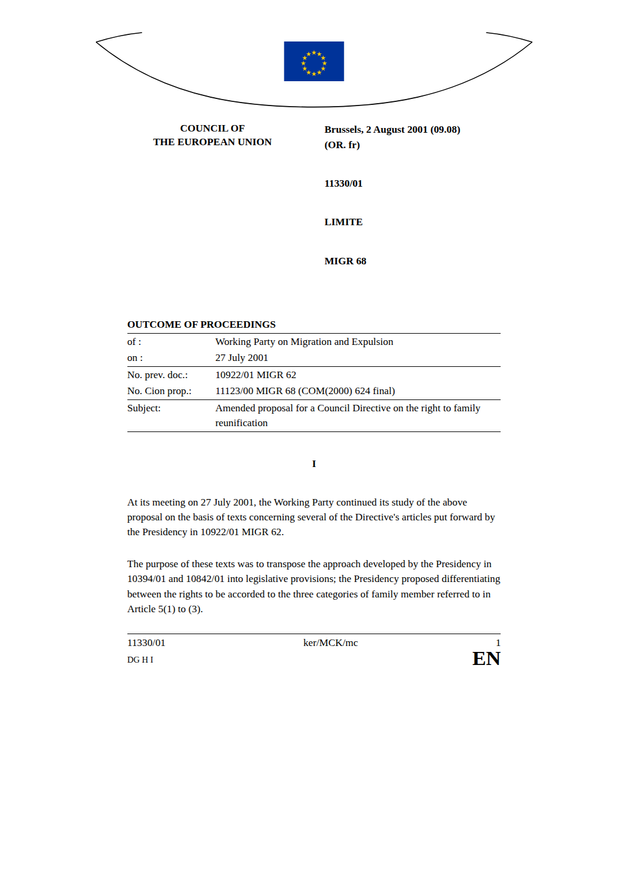COUNCIL OF
THE EUROPEAN UNION
Brussels, 2 August 2001 (09.08)
(OR. fr)
11330/01
LIMITE
MIGR 68
OUTCOME OF PROCEEDINGS
| of : | Working Party on Migration and Expulsion |
| on : | 27 July 2001 |
| No. prev. doc.: | 10922/01 MIGR 62 |
| No. Cion prop.: | 11123/00 MIGR 68 (COM(2000) 624 final) |
| Subject: | Amended proposal for a Council Directive on the right to family reunification |
I
At its meeting on 27 July 2001, the Working Party continued its study of the above proposal on the basis of texts concerning several of the Directive's articles put forward by the Presidency in 10922/01 MIGR 62.
The purpose of these texts was to transpose the approach developed by the Presidency in 10394/01 and 10842/01 into legislative provisions; the Presidency proposed differentiating between the rights to be accorded to the three categories of family member referred to in Article 5(1) to (3).
11330/01
ker/MCK/mc
1
DG H I
EN